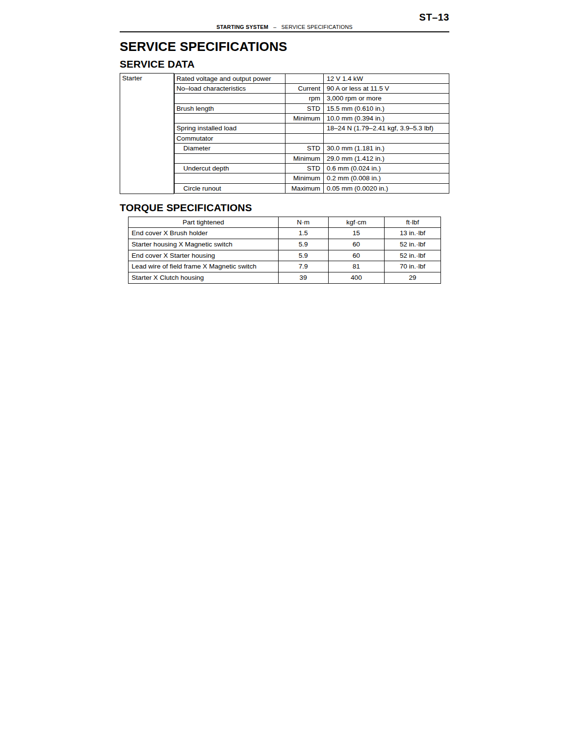ST–13
STARTING SYSTEM–SERVICE SPECIFICATIONS
SERVICE SPECIFICATIONS
SERVICE DATA
| Starter | / Rated voltage and output power / / 12 V 1.4 kW / / No–load characteristics / Current / 90 A or less at 11.5 V / / / rpm / 3,000 rpm or more / / Brush length / STD / 15.5 mm (0.610 in.) / / / Minimum / 10.0 mm (0.394 in.) / / Spring installed load / / 18–24 N (1.79–2.41 kgf, 3.9–5.3 lbf) / / Commutator / / / / Diameter / STD / 30.0 mm (1.181 in.) / / / Minimum / 29.0 mm (1.412 in.) / / Undercut depth / STD / 0.6 mm (0.024 in.) / / / Minimum / 0.2 mm (0.008 in.) / / Circle runout / Maximum / 0.05 mm (0.0020 in.) / |
TORQUE SPECIFICATIONS
| Part tightened | N·m | kgf·cm | ft·lbf |
| --- | --- | --- | --- |
| End cover X Brush holder | 1.5 | 15 | 13 in.·lbf |
| Starter housing X Magnetic switch | 5.9 | 60 | 52 in.·lbf |
| End cover X Starter housing | 5.9 | 60 | 52 in.·lbf |
| Lead wire of field frame X Magnetic switch | 7.9 | 81 | 70 in.·lbf |
| Starter X Clutch housing | 39 | 400 | 29 |